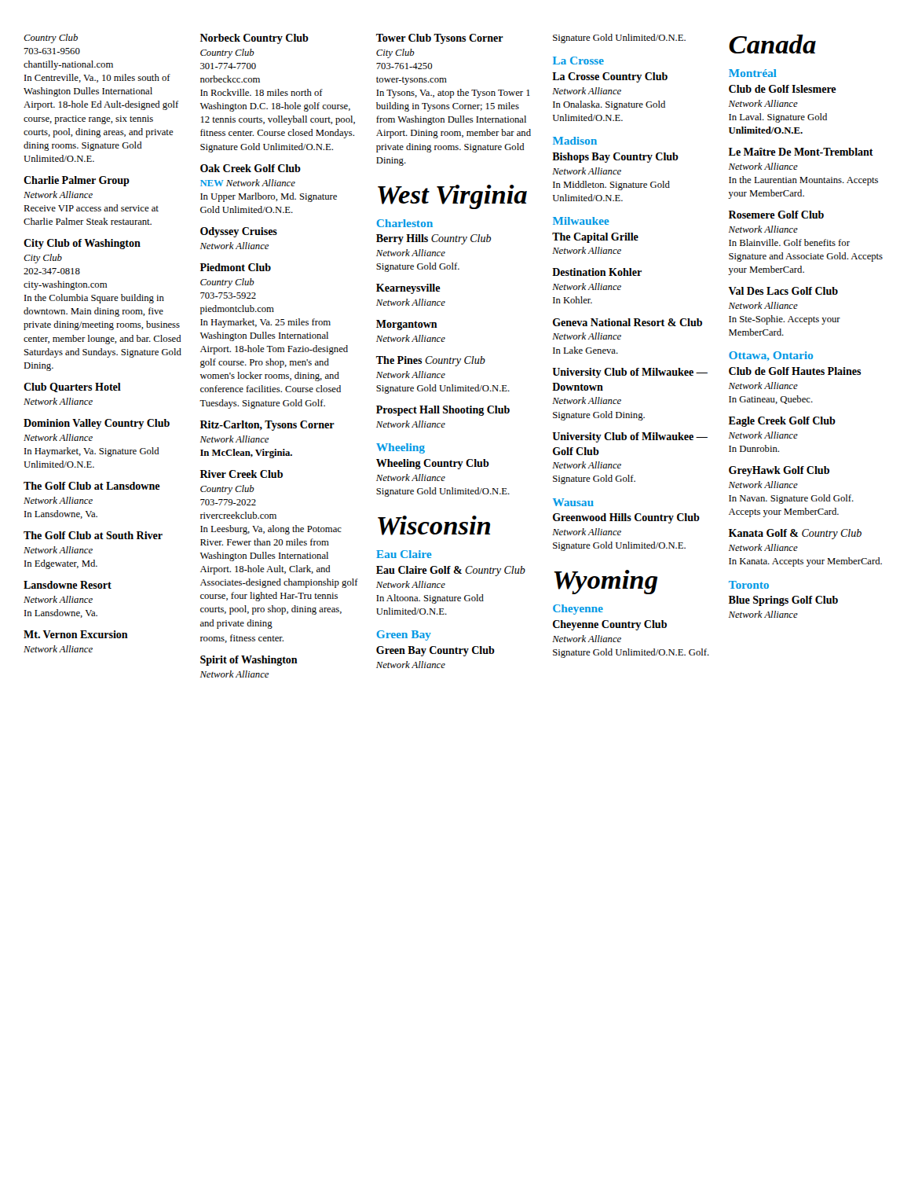Country Club
703-631-9560
chantilly-national.com
In Centreville, Va., 10 miles south of Washington Dulles International Airport. 18-hole Ed Ault-designed golf course, practice range, six tennis courts, pool, dining areas, and private dining rooms. Signature Gold Unlimited/O.N.E.
Charlie Palmer Group
Network Alliance
Receive VIP access and service at Charlie Palmer Steak restaurant.
City Club of Washington
City Club
202-347-0818
city-washington.com
In the Columbia Square building in downtown. Main dining room, five private dining/meeting rooms, business center, member lounge, and bar. Closed Saturdays and Sundays. Signature Gold Dining.
Club Quarters Hotel
Network Alliance
Dominion Valley Country Club
Network Alliance
In Haymarket, Va. Signature Gold Unlimited/O.N.E.
The Golf Club at Lansdowne
Network Alliance
In Lansdowne, Va.
The Golf Club at South River
Network Alliance
In Edgewater, Md.
Lansdowne Resort
Network Alliance
In Lansdowne, Va.
Mt. Vernon Excursion
Network Alliance
Norbeck Country Club
Country Club
301-774-7700
norbeckcc.com
In Rockville. 18 miles north of Washington D.C. 18-hole golf course, 12 tennis courts, volleyball court, pool, fitness center. Course closed Mondays. Signature Gold Unlimited/O.N.E.
Oak Creek Golf Club
NEW Network Alliance
In Upper Marlboro, Md. Signature Gold Unlimited/O.N.E.
Odyssey Cruises
Network Alliance
Piedmont Club
Country Club
703-753-5922
piedmontclub.com
In Haymarket, Va. 25 miles from Washington Dulles International Airport. 18-hole Tom Fazio-designed golf course. Pro shop, men's and women's locker rooms, dining, and conference facilities. Course closed Tuesdays. Signature Gold Golf.
Ritz-Carlton, Tysons Corner
Network Alliance
In McClean, Virginia.
River Creek Club
Country Club
703-779-2022
rivercreekclub.com
In Leesburg, Va, along the Potomac River. Fewer than 20 miles from Washington Dulles International Airport. 18-hole Ault, Clark, and Associates-designed championship golf course, four lighted Har-Tru tennis courts, pool, pro shop, dining areas, and private dining
rooms, fitness center.
Spirit of Washington
Network Alliance
Tower Club Tysons Corner
City Club
703-761-4250
tower-tysons.com
In Tysons, Va., atop the Tyson Tower 1 building in Tysons Corner; 15 miles from Washington Dulles International Airport. Dining room, member bar and private dining rooms. Signature Gold Dining.
West Virginia
Charleston
Berry Hills Country Club
Network Alliance
Signature Gold Golf.
Kearneysville
Network Alliance
Morgantown
Network Alliance
The Pines Country Club
Network Alliance
Signature Gold Unlimited/O.N.E.
Prospect Hall Shooting Club
Network Alliance
Wheeling
Wheeling Country Club
Network Alliance
Signature Gold Unlimited/O.N.E.
Wisconsin
Eau Claire
Eau Claire Golf & Country Club
Network Alliance
In Altoona. Signature Gold Unlimited/O.N.E.
Green Bay
Green Bay Country Club
Network Alliance
Signature Gold Unlimited/O.N.E.
La Crosse
La Crosse Country Club
Network Alliance
In Onalaska. Signature Gold Unlimited/O.N.E.
Madison
Bishops Bay Country Club
Network Alliance
In Middleton. Signature Gold Unlimited/O.N.E.
Milwaukee
The Capital Grille
Network Alliance
Destination Kohler
Network Alliance
In Kohler.
Geneva National Resort & Club
Network Alliance
In Lake Geneva.
University Club of Milwaukee — Downtown
Network Alliance
Signature Gold Dining.
University Club of Milwaukee — Golf Club
Network Alliance
Signature Gold Golf.
Wausau
Greenwood Hills Country Club
Network Alliance
Signature Gold Unlimited/O.N.E.
Wyoming
Cheyenne
Cheyenne Country Club
Network Alliance
Signature Gold Unlimited/O.N.E. Golf.
Canada
Montréal
Club de Golf Islesmere
Network Alliance
In Laval. Signature Gold Unlimited/O.N.E.
Le Maître De Mont-Tremblant
Network Alliance
In the Laurentian Mountains. Accepts your MemberCard.
Rosemere Golf Club
Network Alliance
In Blainville. Golf benefits for Signature and Associate Gold. Accepts your MemberCard.
Val Des Lacs Golf Club
Network Alliance
In Ste-Sophie. Accepts your MemberCard.
Ottawa, Ontario
Club de Golf Hautes Plaines
Network Alliance
In Gatineau, Quebec.
Eagle Creek Golf Club
Network Alliance
In Dunrobin.
GreyHawk Golf Club
Network Alliance
In Navan. Signature Gold Golf. Accepts your MemberCard.
Kanata Golf & Country Club
Network Alliance
In Kanata. Accepts your MemberCard.
Toronto
Blue Springs Golf Club
Network Alliance